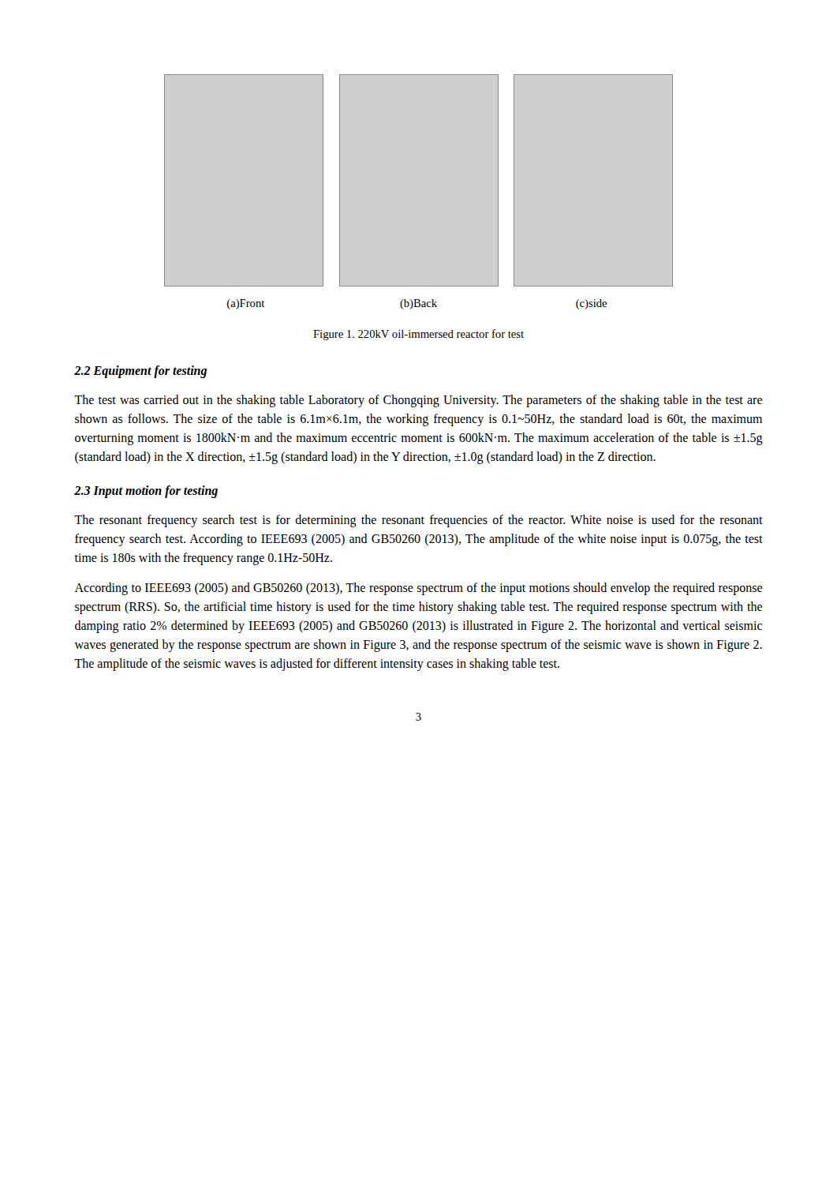(a)Front (b)Back (c)side
Figure 1. 220kV oil-immersed reactor for test
2.2 Equipment for testing
The test was carried out in the shaking table Laboratory of Chongqing University. The parameters of the shaking table in the test are shown as follows. The size of the table is 6.1m×6.1m, the working frequency is 0.1~50Hz, the standard load is 60t, the maximum overturning moment is 1800kN·m and the maximum eccentric moment is 600kN·m. The maximum acceleration of the table is ±1.5g (standard load) in the X direction, ±1.5g (standard load) in the Y direction, ±1.0g (standard load) in the Z direction.
2.3 Input motion for testing
The resonant frequency search test is for determining the resonant frequencies of the reactor. White noise is used for the resonant frequency search test. According to IEEE693 (2005) and GB50260 (2013), The amplitude of the white noise input is 0.075g, the test time is 180s with the frequency range 0.1Hz-50Hz.
According to IEEE693 (2005) and GB50260 (2013), The response spectrum of the input motions should envelop the required response spectrum (RRS). So, the artificial time history is used for the time history shaking table test. The required response spectrum with the damping ratio 2% determined by IEEE693 (2005) and GB50260 (2013) is illustrated in Figure 2. The horizontal and vertical seismic waves generated by the response spectrum are shown in Figure 3, and the response spectrum of the seismic wave is shown in Figure 2. The amplitude of the seismic waves is adjusted for different intensity cases in shaking table test.
3